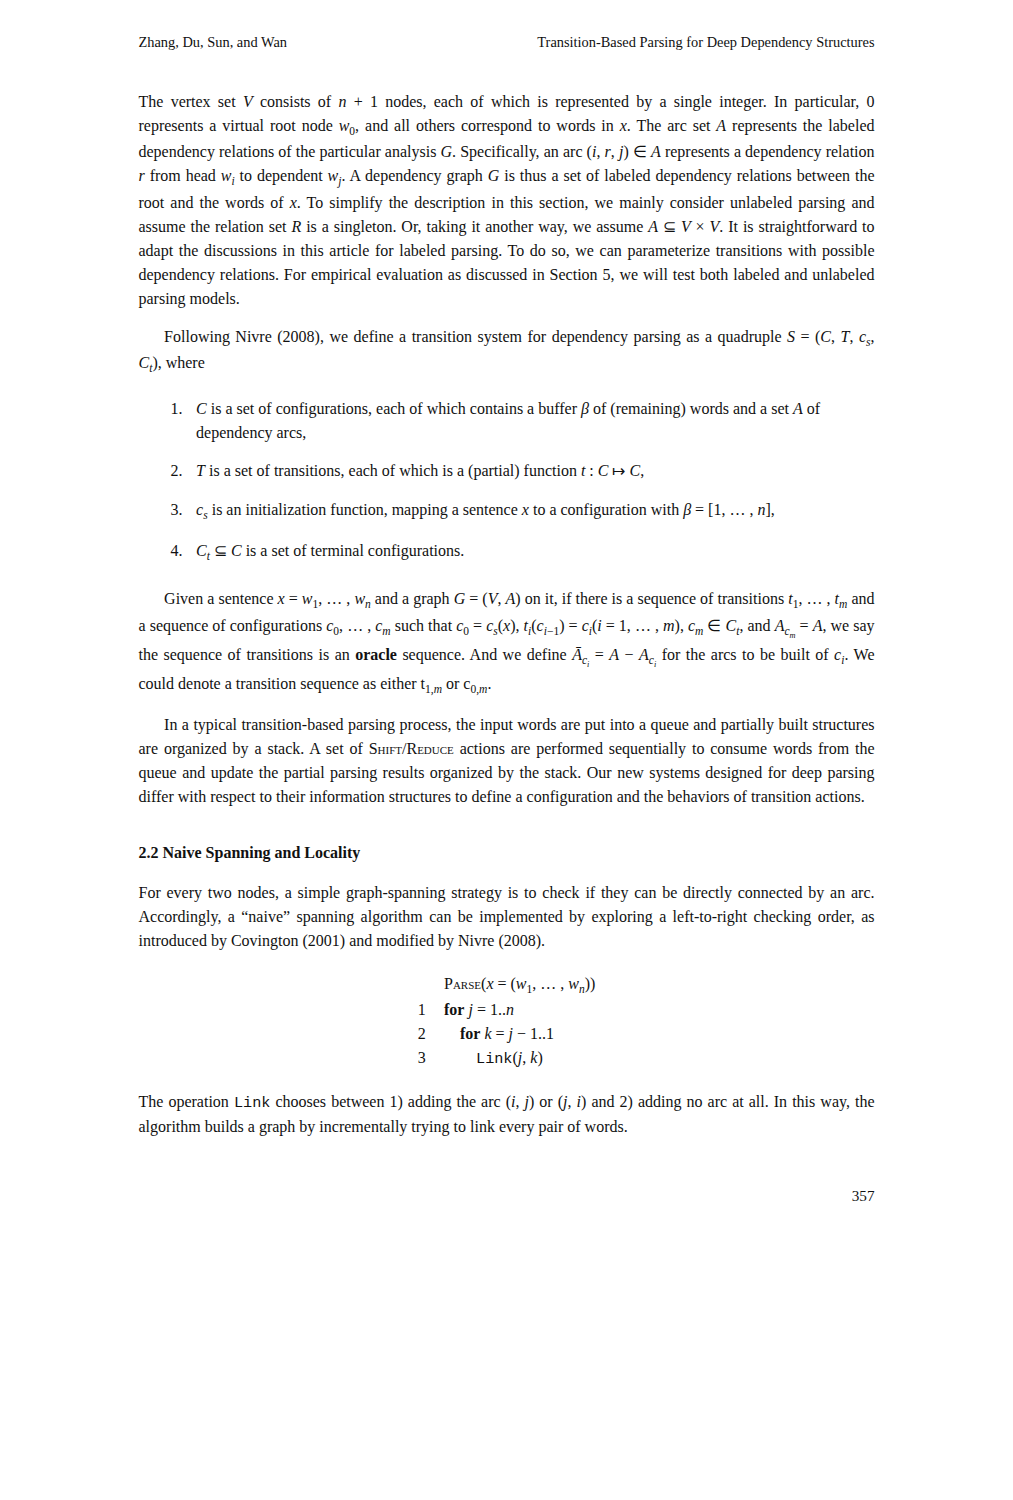Zhang, Du, Sun, and Wan Transition-Based Parsing for Deep Dependency Structures
The vertex set V consists of n + 1 nodes, each of which is represented by a single integer. In particular, 0 represents a virtual root node w0, and all others correspond to words in x. The arc set A represents the labeled dependency relations of the particular analysis G. Specifically, an arc (i, r, j) ∈ A represents a dependency relation r from head wi to dependent wj. A dependency graph G is thus a set of labeled dependency relations between the root and the words of x. To simplify the description in this section, we mainly consider unlabeled parsing and assume the relation set R is a singleton. Or, taking it another way, we assume A ⊆ V × V. It is straightforward to adapt the discussions in this article for labeled parsing. To do so, we can parameterize transitions with possible dependency relations. For empirical evaluation as discussed in Section 5, we will test both labeled and unlabeled parsing models.
Following Nivre (2008), we define a transition system for dependency parsing as a quadruple S = (C, T, cs, Ct), where
C is a set of configurations, each of which contains a buffer β of (remaining) words and a set A of dependency arcs,
T is a set of transitions, each of which is a (partial) function t : C ↦ C,
cs is an initialization function, mapping a sentence x to a configuration with β = [1, … , n],
Ct ⊆ C is a set of terminal configurations.
Given a sentence x = w1, … , wn and a graph G = (V, A) on it, if there is a sequence of transitions t1, … , tm and a sequence of configurations c0, … , cm such that c0 = cs(x), ti(ci−1) = ci(i = 1, … , m), cm ∈ Ct, and Acm = A, we say the sequence of transitions is an oracle sequence. And we define Āci = A − Aci for the arcs to be built of ci. We could denote a transition sequence as either t1,m or c0,m.
In a typical transition-based parsing process, the input words are put into a queue and partially built structures are organized by a stack. A set of Shift/Reduce actions are performed sequentially to consume words from the queue and update the partial parsing results organized by the stack. Our new systems designed for deep parsing differ with respect to their information structures to define a configuration and the behaviors of transition actions.
2.2 Naive Spanning and Locality
For every two nodes, a simple graph-spanning strategy is to check if they can be directly connected by an arc. Accordingly, a “naive” spanning algorithm can be implemented by exploring a left-to-right checking order, as introduced by Covington (2001) and modified by Nivre (2008).
| | Parse ( x = ( w 1 , … , w n )) |
| 1 | for j = 1.. n |
| 2 | for k = j − 1..1 |
| 3 | Link ( j , k ) |
The operation Link chooses between 1) adding the arc (i, j) or (j, i) and 2) adding no arc at all. In this way, the algorithm builds a graph by incrementally trying to link every pair of words.
357